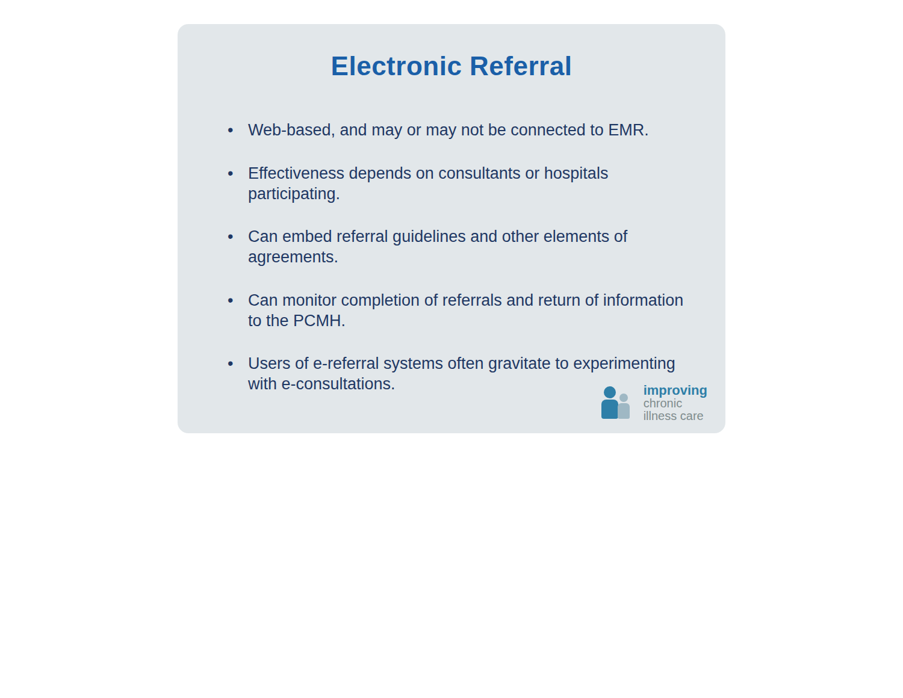Electronic Referral
Web-based, and may or may not be connected to EMR.
Effectiveness depends on consultants or hospitals participating.
Can embed referral guidelines and other elements of agreements.
Can monitor completion of referrals and return of information to the PCMH.
Users of e-referral systems often gravitate to experimenting with e-consultations.
improving
chronic
illness care